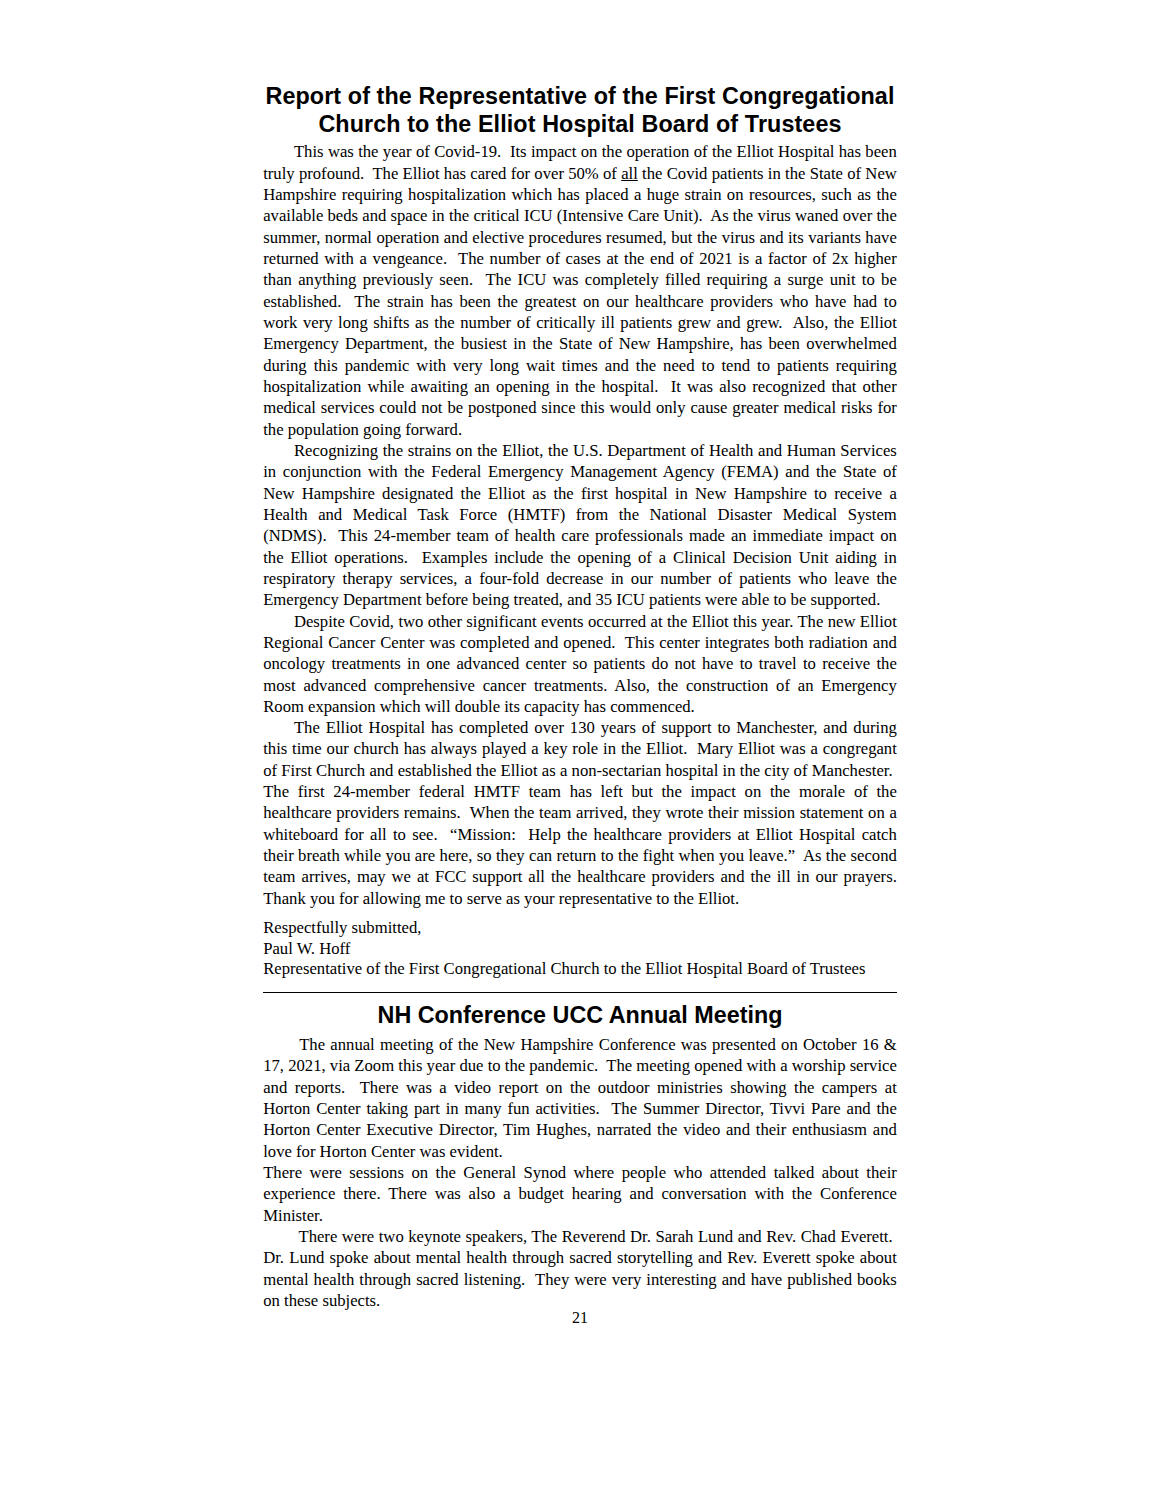Report of the Representative of the First Congregational Church to the Elliot Hospital Board of Trustees
This was the year of Covid-19. Its impact on the operation of the Elliot Hospital has been truly profound. The Elliot has cared for over 50% of all the Covid patients in the State of New Hampshire requiring hospitalization which has placed a huge strain on resources, such as the available beds and space in the critical ICU (Intensive Care Unit). As the virus waned over the summer, normal operation and elective procedures resumed, but the virus and its variants have returned with a vengeance. The number of cases at the end of 2021 is a factor of 2x higher than anything previously seen. The ICU was completely filled requiring a surge unit to be established. The strain has been the greatest on our healthcare providers who have had to work very long shifts as the number of critically ill patients grew and grew. Also, the Elliot Emergency Department, the busiest in the State of New Hampshire, has been overwhelmed during this pandemic with very long wait times and the need to tend to patients requiring hospitalization while awaiting an opening in the hospital. It was also recognized that other medical services could not be postponed since this would only cause greater medical risks for the population going forward.
Recognizing the strains on the Elliot, the U.S. Department of Health and Human Services in conjunction with the Federal Emergency Management Agency (FEMA) and the State of New Hampshire designated the Elliot as the first hospital in New Hampshire to receive a Health and Medical Task Force (HMTF) from the National Disaster Medical System (NDMS). This 24-member team of health care professionals made an immediate impact on the Elliot operations. Examples include the opening of a Clinical Decision Unit aiding in respiratory therapy services, a four-fold decrease in our number of patients who leave the Emergency Department before being treated, and 35 ICU patients were able to be supported.
Despite Covid, two other significant events occurred at the Elliot this year. The new Elliot Regional Cancer Center was completed and opened. This center integrates both radiation and oncology treatments in one advanced center so patients do not have to travel to receive the most advanced comprehensive cancer treatments. Also, the construction of an Emergency Room expansion which will double its capacity has commenced.
The Elliot Hospital has completed over 130 years of support to Manchester, and during this time our church has always played a key role in the Elliot. Mary Elliot was a congregant of First Church and established the Elliot as a non-sectarian hospital in the city of Manchester. The first 24-member federal HMTF team has left but the impact on the morale of the healthcare providers remains. When the team arrived, they wrote their mission statement on a whiteboard for all to see. “Mission: Help the healthcare providers at Elliot Hospital catch their breath while you are here, so they can return to the fight when you leave.” As the second team arrives, may we at FCC support all the healthcare providers and the ill in our prayers. Thank you for allowing me to serve as your representative to the Elliot.
Respectfully submitted,
Paul W. Hoff
Representative of the First Congregational Church to the Elliot Hospital Board of Trustees
NH Conference UCC Annual Meeting
The annual meeting of the New Hampshire Conference was presented on October 16 & 17, 2021, via Zoom this year due to the pandemic. The meeting opened with a worship service and reports. There was a video report on the outdoor ministries showing the campers at Horton Center taking part in many fun activities. The Summer Director, Tivvi Pare and the Horton Center Executive Director, Tim Hughes, narrated the video and their enthusiasm and love for Horton Center was evident.
There were sessions on the General Synod where people who attended talked about their experience there. There was also a budget hearing and conversation with the Conference Minister.
There were two keynote speakers, The Reverend Dr. Sarah Lund and Rev. Chad Everett. Dr. Lund spoke about mental health through sacred storytelling and Rev. Everett spoke about mental health through sacred listening. They were very interesting and have published books on these subjects.
21